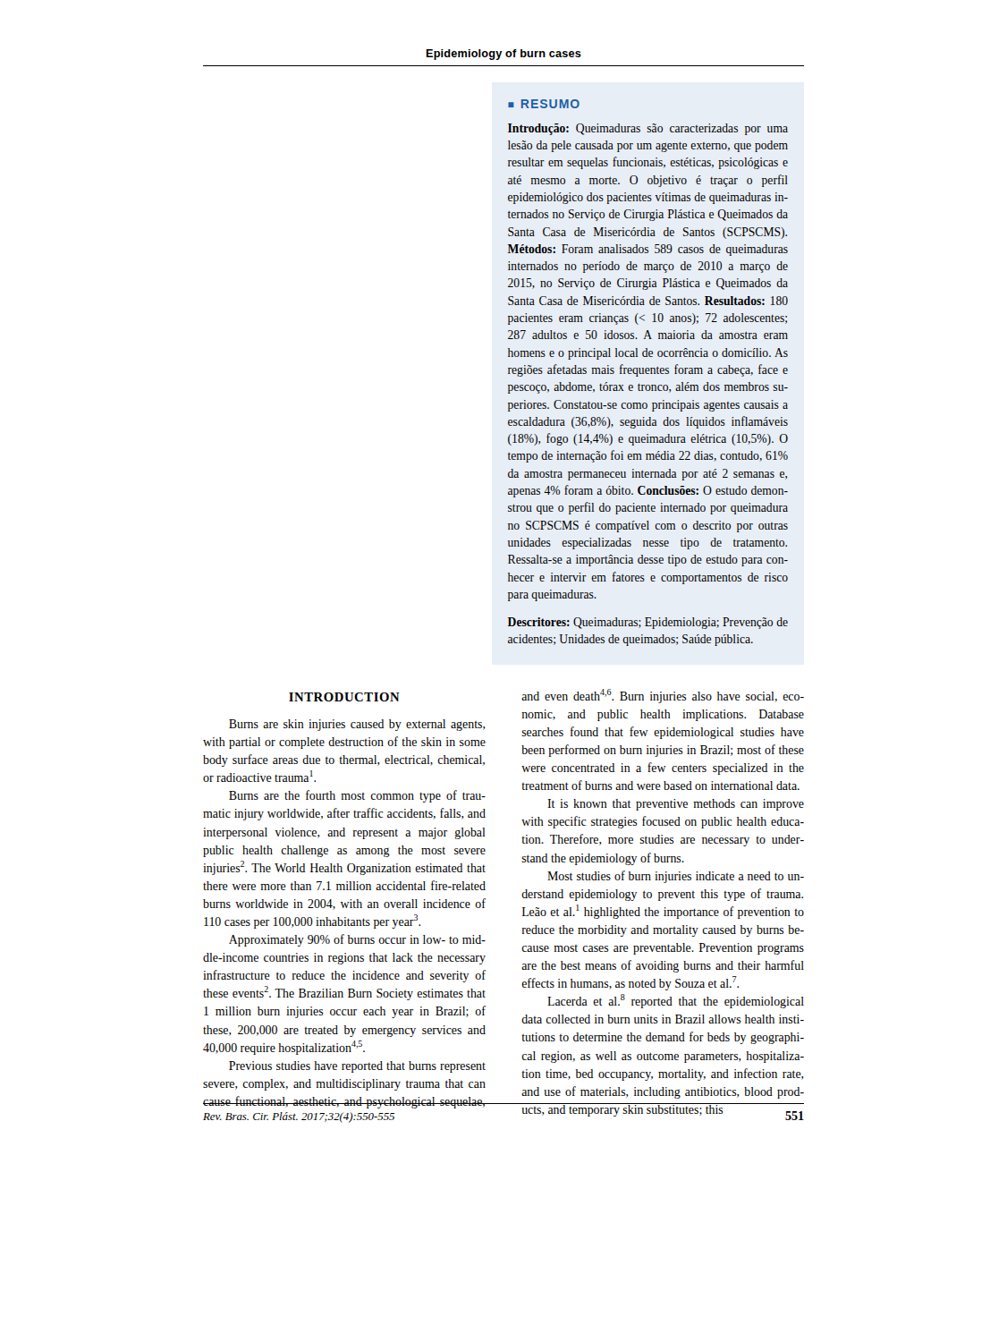Epidemiology of burn cases
■RESUMO
Introdução: Queimaduras são caracterizadas por uma lesão da pele causada por um agente externo, que podem resultar em sequelas funcionais, estéticas, psicológicas e até mesmo a morte. O objetivo é traçar o perfil epidemiológico dos pacientes vítimas de queimaduras internados no Serviço de Cirurgia Plástica e Queimados da Santa Casa de Misericórdia de Santos (SCPSCMS). Métodos: Foram analisados 589 casos de queimaduras internados no período de março de 2010 a março de 2015, no Serviço de Cirurgia Plástica e Queimados da Santa Casa de Misericórdia de Santos. Resultados: 180 pacientes eram crianças (< 10 anos); 72 adolescentes; 287 adultos e 50 idosos. A maioria da amostra eram homens e o principal local de ocorrência o domicílio. As regiões afetadas mais frequentes foram a cabeça, face e pescoço, abdome, tórax e tronco, além dos membros superiores. Constatou-se como principais agentes causais a escaldadura (36,8%), seguida dos líquidos inflamáveis (18%), fogo (14,4%) e queimadura elétrica (10,5%). O tempo de internação foi em média 22 dias, contudo, 61% da amostra permaneceu internada por até 2 semanas e, apenas 4% foram a óbito. Conclusões: O estudo demonstrou que o perfil do paciente internado por queimadura no SCPSCMS é compatível com o descrito por outras unidades especializadas nesse tipo de tratamento. Ressalta-se a importância desse tipo de estudo para conhecer e intervir em fatores e comportamentos de risco para queimaduras.
Descritores: Queimaduras; Epidemiologia; Prevenção de acidentes; Unidades de queimados; Saúde pública.
INTRODUCTION
Burns are skin injuries caused by external agents, with partial or complete destruction of the skin in some body surface areas due to thermal, electrical, chemical, or radioactive trauma1.
Burns are the fourth most common type of traumatic injury worldwide, after traffic accidents, falls, and interpersonal violence, and represent a major global public health challenge as among the most severe injuries2. The World Health Organization estimated that there were more than 7.1 million accidental fire-related burns worldwide in 2004, with an overall incidence of 110 cases per 100,000 inhabitants per year3.
Approximately 90% of burns occur in low- to middle-income countries in regions that lack the necessary infrastructure to reduce the incidence and severity of these events2. The Brazilian Burn Society estimates that 1 million burn injuries occur each year in Brazil; of these, 200,000 are treated by emergency services and 40,000 require hospitalization4,5.
Previous studies have reported that burns represent severe, complex, and multidisciplinary trauma that can cause functional, aesthetic, and psychological sequelae, and even death4,6. Burn injuries also have social, economic, and public health implications. Database searches found that few epidemiological studies have been performed on burn injuries in Brazil; most of these were concentrated in a few centers specialized in the treatment of burns and were based on international data.
It is known that preventive methods can improve with specific strategies focused on public health education. Therefore, more studies are necessary to understand the epidemiology of burns.
Most studies of burn injuries indicate a need to understand epidemiology to prevent this type of trauma. Leão et al.1 highlighted the importance of prevention to reduce the morbidity and mortality caused by burns because most cases are preventable. Prevention programs are the best means of avoiding burns and their harmful effects in humans, as noted by Souza et al.7.
Lacerda et al.8 reported that the epidemiological data collected in burn units in Brazil allows health institutions to determine the demand for beds by geographical region, as well as outcome parameters, hospitalization time, bed occupancy, mortality, and infection rate, and use of materials, including antibiotics, blood products, and temporary skin substitutes; this
Rev. Bras. Cir. Plást. 2017;32(4):550-555
551